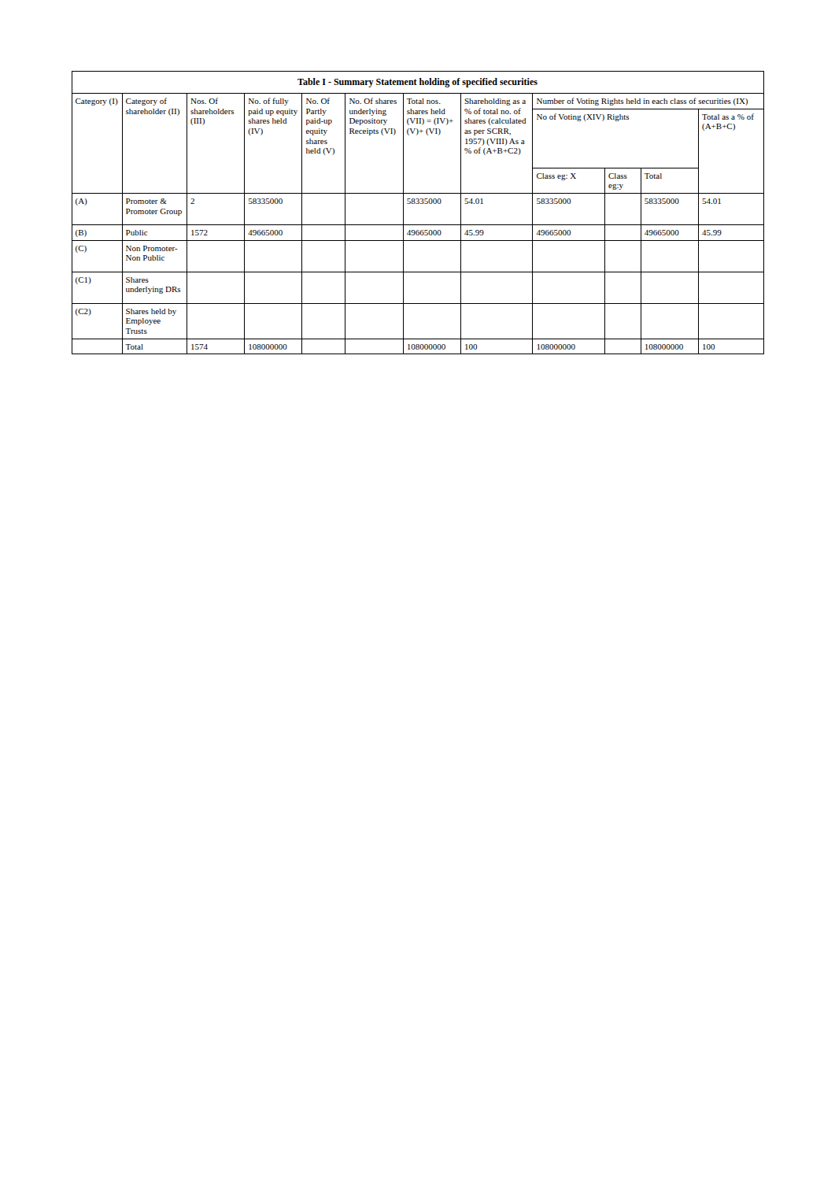Table I - Summary Statement holding of specified securities
| Category (I) | Category of shareholder (II) | Nos. Of shareholders (III) | No. of fully paid up equity shares held (IV) | No. Of Partly paid-up equity shares held (V) | No. Of shares underlying Depository Receipts (VI) | Total nos. shares held (VII) = (IV)+(V)+ (VI) | Shareholding as a % of total no. of shares (calculated as per SCRR, 1957) (VIII) As a % of (A+B+C2) | Number of Voting Rights held in each class of securities (IX) |
| --- | --- | --- | --- | --- | --- | --- | --- | --- |
| No of Voting (XIV) Rights | Total as a % of (A+B+C) |
| Class eg: X | Class eg:y | Total |
| (A) | Promoter & Promoter Group | 2 | 58335000 | | | 58335000 | 54.01 | 58335000 | | 58335000 | 54.01 |
| (B) | Public | 1572 | 49665000 | | | 49665000 | 45.99 | 49665000 | | 49665000 | 45.99 |
| (C) | Non Promoter- Non Public | | | | | | | | | | |
| (C1) | Shares underlying DRs | | | | | | | | | | |
| (C2) | Shares held by Employee Trusts | | | | | | | | | | |
| | Total | 1574 | 108000000 | | | 108000000 | 100 | 108000000 | | 108000000 | 100 |